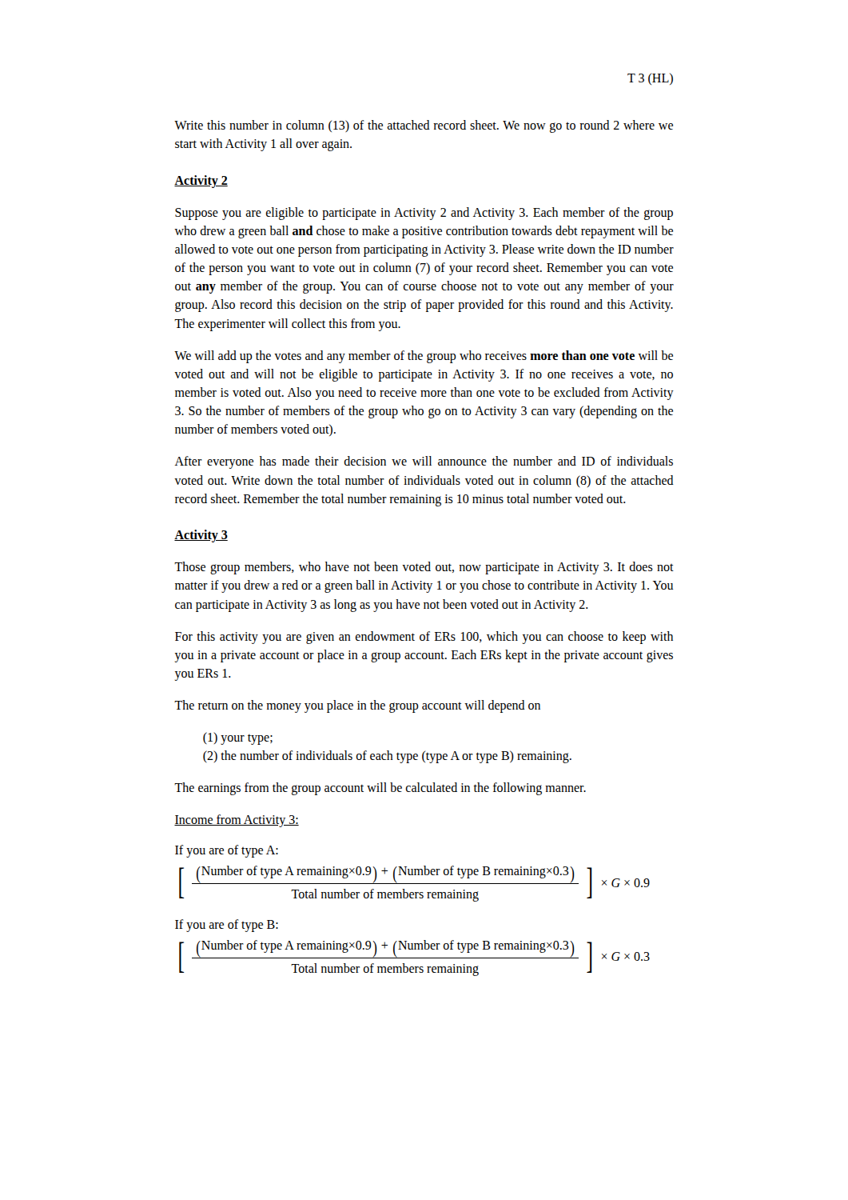T 3 (HL)
Write this number in column (13) of the attached record sheet. We now go to round 2 where we start with Activity 1 all over again.
Activity 2
Suppose you are eligible to participate in Activity 2 and Activity 3. Each member of the group who drew a green ball and chose to make a positive contribution towards debt repayment will be allowed to vote out one person from participating in Activity 3. Please write down the ID number of the person you want to vote out in column (7) of your record sheet. Remember you can vote out any member of the group. You can of course choose not to vote out any member of your group. Also record this decision on the strip of paper provided for this round and this Activity. The experimenter will collect this from you.
We will add up the votes and any member of the group who receives more than one vote will be voted out and will not be eligible to participate in Activity 3. If no one receives a vote, no member is voted out. Also you need to receive more than one vote to be excluded from Activity 3. So the number of members of the group who go on to Activity 3 can vary (depending on the number of members voted out).
After everyone has made their decision we will announce the number and ID of individuals voted out. Write down the total number of individuals voted out in column (8) of the attached record sheet. Remember the total number remaining is 10 minus total number voted out.
Activity 3
Those group members, who have not been voted out, now participate in Activity 3. It does not matter if you drew a red or a green ball in Activity 1 or you chose to contribute in Activity 1. You can participate in Activity 3 as long as you have not been voted out in Activity 2.
For this activity you are given an endowment of ERs 100, which you can choose to keep with you in a private account or place in a group account. Each ERs kept in the private account gives you ERs 1.
The return on the money you place in the group account will depend on
(1) your type;
(2) the number of individuals of each type (type A or type B) remaining.
The earnings from the group account will be calculated in the following manner.
Income from Activity 3:
If you are of type A:
[ (Number of type A remaining×0.9) + (Number of type B remaining×0.3) Total number of members remaining ] × G × 0.9
If you are of type B:
[ (Number of type A remaining×0.9) + (Number of type B remaining×0.3) Total number of members remaining ] × G × 0.3